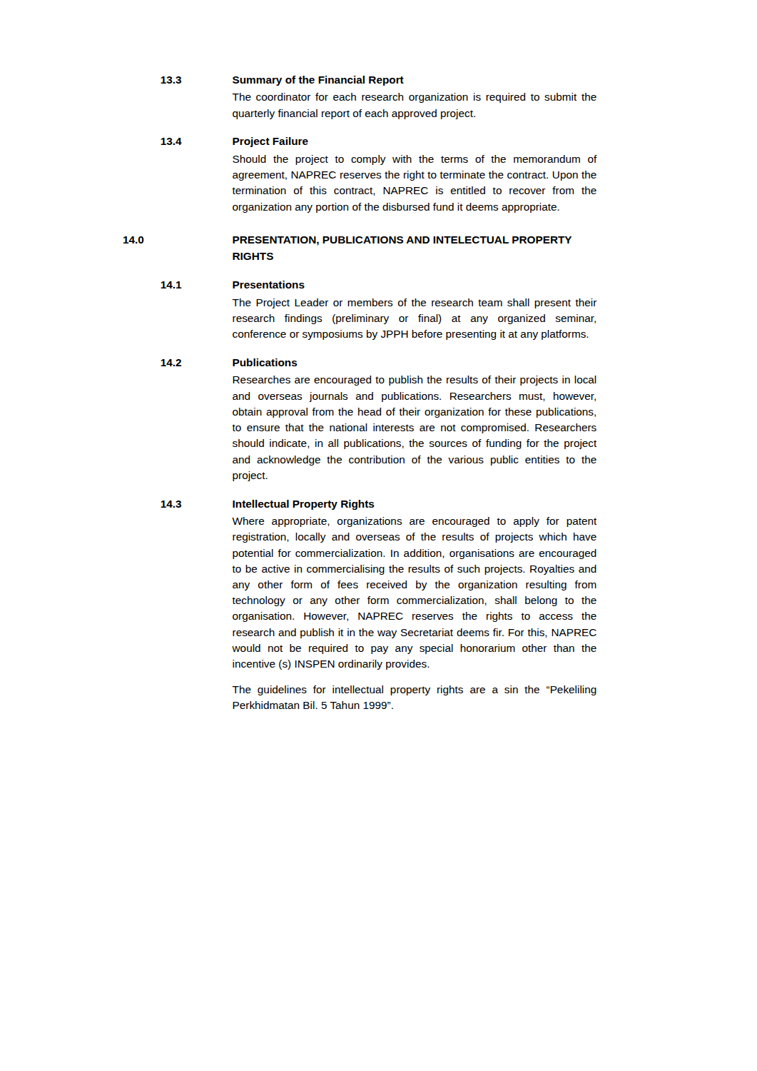13.3 Summary of the Financial Report
The coordinator for each research organization is required to submit the quarterly financial report of each approved project.
13.4 Project Failure
Should the project to comply with the terms of the memorandum of agreement, NAPREC reserves the right to terminate the contract. Upon the termination of this contract, NAPREC is entitled to recover from the organization any portion of the disbursed fund it deems appropriate.
14.0 PRESENTATION, PUBLICATIONS AND INTELECTUAL PROPERTY RIGHTS
14.1 Presentations
The Project Leader or members of the research team shall present their research findings (preliminary or final) at any organized seminar, conference or symposiums by JPPH before presenting it at any platforms.
14.2 Publications
Researches are encouraged to publish the results of their projects in local and overseas journals and publications. Researchers must, however, obtain approval from the head of their organization for these publications, to ensure that the national interests are not compromised. Researchers should indicate, in all publications, the sources of funding for the project and acknowledge the contribution of the various public entities to the project.
14.3 Intellectual Property Rights
Where appropriate, organizations are encouraged to apply for patent registration, locally and overseas of the results of projects which have potential for commercialization. In addition, organisations are encouraged to be active in commercialising the results of such projects. Royalties and any other form of fees received by the organization resulting from technology or any other form commercialization, shall belong to the organisation. However, NAPREC reserves the rights to access the research and publish it in the way Secretariat deems fir. For this, NAPREC would not be required to pay any special honorarium other than the incentive (s) INSPEN ordinarily provides.
The guidelines for intellectual property rights are a sin the “Pekeliling Perkhidmatan Bil. 5 Tahun 1999”.